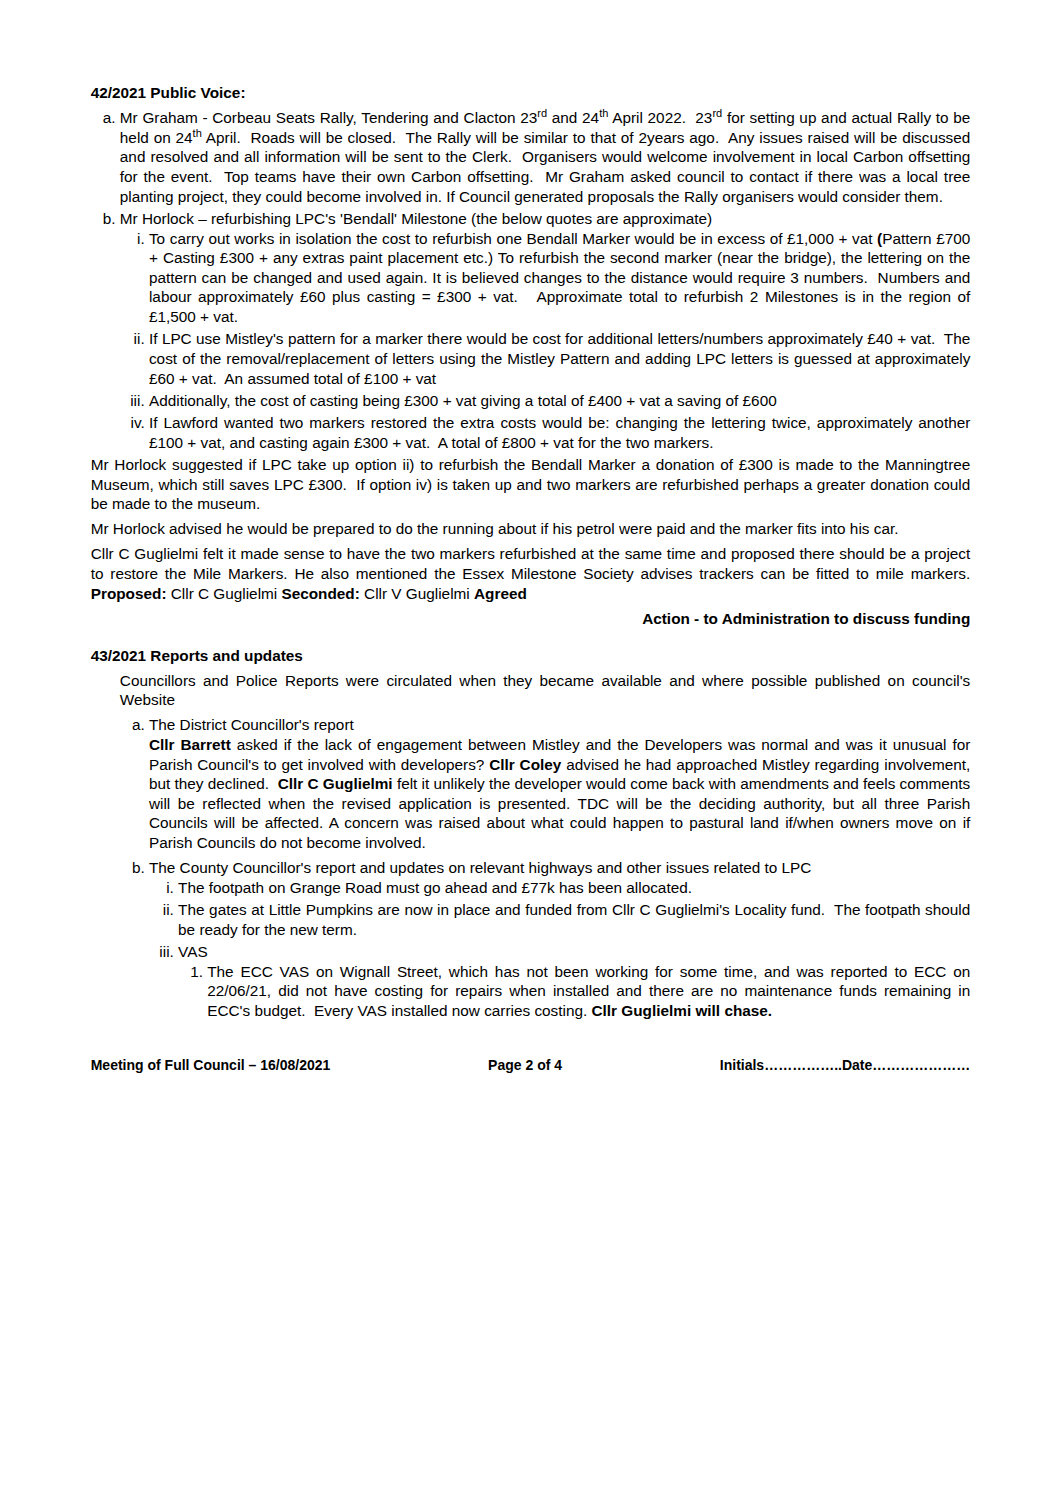42/2021 Public Voice:
Mr Graham - Corbeau Seats Rally, Tendering and Clacton 23rd and 24th April 2022. 23rd for setting up and actual Rally to be held on 24th April. Roads will be closed. The Rally will be similar to that of 2years ago. Any issues raised will be discussed and resolved and all information will be sent to the Clerk. Organisers would welcome involvement in local Carbon offsetting for the event. Top teams have their own Carbon offsetting. Mr Graham asked council to contact if there was a local tree planting project, they could become involved in. If Council generated proposals the Rally organisers would consider them.
Mr Horlock – refurbishing LPC's 'Bendall' Milestone (the below quotes are approximate)
To carry out works in isolation the cost to refurbish one Bendall Marker would be in excess of £1,000 + vat (Pattern £700 + Casting £300 + any extras paint placement etc.) To refurbish the second marker (near the bridge), the lettering on the pattern can be changed and used again. It is believed changes to the distance would require 3 numbers. Numbers and labour approximately £60 plus casting = £300 + vat. Approximate total to refurbish 2 Milestones is in the region of £1,500 + vat.
If LPC use Mistley's pattern for a marker there would be cost for additional letters/numbers approximately £40 + vat. The cost of the removal/replacement of letters using the Mistley Pattern and adding LPC letters is guessed at approximately £60 + vat. An assumed total of £100 + vat
Additionally, the cost of casting being £300 + vat giving a total of £400 + vat a saving of £600
If Lawford wanted two markers restored the extra costs would be: changing the lettering twice, approximately another £100 + vat, and casting again £300 + vat. A total of £800 + vat for the two markers.
Mr Horlock suggested if LPC take up option ii) to refurbish the Bendall Marker a donation of £300 is made to the Manningtree Museum, which still saves LPC £300. If option iv) is taken up and two markers are refurbished perhaps a greater donation could be made to the museum.
Mr Horlock advised he would be prepared to do the running about if his petrol were paid and the marker fits into his car.
Cllr C Guglielmi felt it made sense to have the two markers refurbished at the same time and proposed there should be a project to restore the Mile Markers. He also mentioned the Essex Milestone Society advises trackers can be fitted to mile markers. Proposed: Cllr C Guglielmi Seconded: Cllr V Guglielmi Agreed
Action - to Administration to discuss funding
43/2021 Reports and updates
Councillors and Police Reports were circulated when they became available and where possible published on council's Website
The District Councillor's report
Cllr Barrett asked if the lack of engagement between Mistley and the Developers was normal and was it unusual for Parish Council's to get involved with developers? Cllr Coley advised he had approached Mistley regarding involvement, but they declined. Cllr C Guglielmi felt it unlikely the developer would come back with amendments and feels comments will be reflected when the revised application is presented. TDC will be the deciding authority, but all three Parish Councils will be affected. A concern was raised about what could happen to pastural land if/when owners move on if Parish Councils do not become involved.
The County Councillor's report and updates on relevant highways and other issues related to LPC
The footpath on Grange Road must go ahead and £77k has been allocated.
The gates at Little Pumpkins are now in place and funded from Cllr C Guglielmi's Locality fund. The footpath should be ready for the new term.
VAS
The ECC VAS on Wignall Street, which has not been working for some time, and was reported to ECC on 22/06/21, did not have costing for repairs when installed and there are no maintenance funds remaining in ECC's budget. Every VAS installed now carries costing. Cllr Guglielmi will chase.
Meeting of Full Council – 16/08/2021 Page 2 of 4 Initials……………..Date…………………